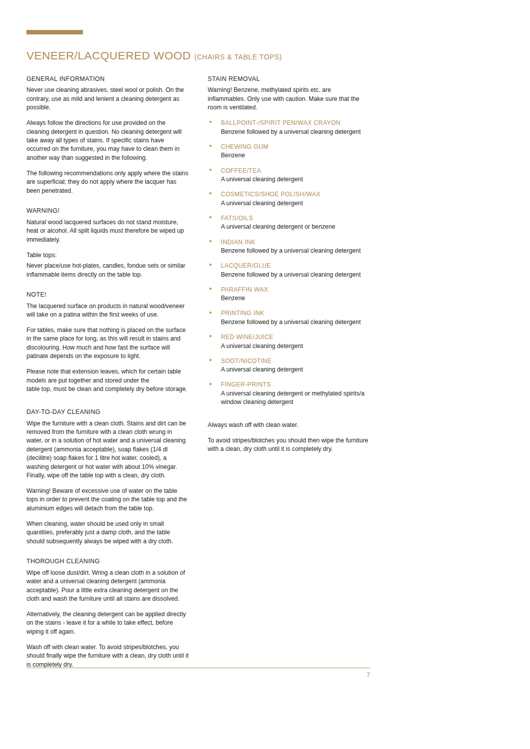VENEER/LACQUERED WOOD (CHAIRS & TABLE TOPS)
GENERAL INFORMATION
Never use cleaning abrasives, steel wool or polish. On the contrary, use as mild and lenient a cleaning detergent as possible.
Always follow the directions for use provided on the cleaning detergent in question. No cleaning detergent will take away all types of stains. If specific stains have occurred on the furniture, you may have to clean them in another way than suggested in the following.
The following recommendations only apply where the stains are superficial; they do not apply where the lacquer has been penetrated.
WARNING!
Natural wood lacquered surfaces do not stand moisture, heat or alcohol. All spilt liquids must therefore be wiped up immediately.
Table tops:
Never place/use hot-plates, candles, fondue sets or similar inflammable items directly on the table top.
NOTE!
The lacquered surface on products in natural wood/veneer will take on a patina within the first weeks of use.
For tables, make sure that nothing is placed on the surface in the same place for long, as this will result in stains and discolouring. How much and how fast the surface will patinate depends on the exposure to light.
Please note that extension leaves, which for certain table models are put together and stored under the
table top, must be clean and completely dry before storage.
DAY-TO-DAY CLEANING
Wipe the furniture with a clean cloth. Stains and dirt can be removed from the furniture with a clean cloth wrung in water, or in a solution of hot water and a universal cleaning detergent (ammonia acceptable), soap flakes (1/4 dl (decilitre) soap flakes for 1 litre hot water, cooled), a washing detergent or hot water with about 10% vinegar. Finally, wipe off the table top with a clean, dry cloth.
Warning! Beware of excessive use of water on the table tops in order to prevent the coating on the table top and the aluminium edges will detach from the table top.
When cleaning, water should be used only in small quantities, preferably just a damp cloth, and the table should subsequently always be wiped with a dry cloth.
THOROUGH CLEANING
Wipe off loose dust/dirt. Wring a clean cloth in a solution of water and a universal cleaning detergent (ammonia acceptable). Pour a little extra cleaning detergent on the cloth and wash the furniture until all stains are dissolved.
Alternatively, the cleaning detergent can be applied directly on the stains - leave it for a while to take effect, before wiping it off again.
Wash off with clean water. To avoid stripes/blotches, you should finally wipe the furniture with a clean, dry cloth until it is completely dry.
STAIN REMOVAL
Warning! Benzene, methylated spirits etc. are inflammables. Only use with caution. Make sure that the room is ventilated.
BALLPOINT-/SPIRIT PEN/WAX CRAYON Benzene followed by a universal cleaning detergent
CHEWING GUM Benzene
COFFEE/TEA A universal cleaning detergent
COSMETICS/SHOE POLISH/WAX A universal cleaning detergent
FATS/OILS A universal cleaning detergent or benzene
INDIAN INK Benzene followed by a universal cleaning detergent
LACQUER/GLUE Benzene followed by a universal cleaning detergent
PARAFFIN WAX Benzene
PRINTING INK Benzene followed by a universal cleaning detergent
RED WINE/JUICE A universal cleaning detergent
SOOT/NICOTINE A universal cleaning detergent
FINGER-PRINTS A universal cleaning detergent or methylated spirits/a window cleaning detergent
Always wash off with clean water.
To avoid stripes/blotches you should then wipe the furniture with a clean, dry cloth until it is completely dry.
7